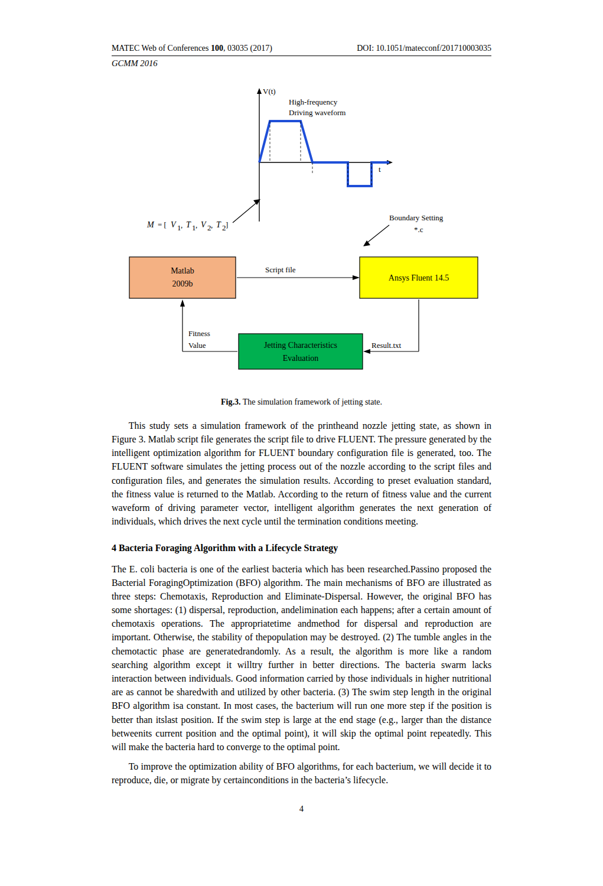MATEC Web of Conferences 100, 03035 (2017)
DOI: 10.1051/matecconf/201710003035
GCMM 2016
V(t) t High-frequency Driving waveform M = [ V 1 , T 1 , V 2 , T 2 ] Boundary Setting *.c Matlab 2009b Ansys Fluent 14.5 Script file Jetting Characteristics Evaluation Result.txt Fitness Value
Fig.3. The simulation framework of jetting state.
This study sets a simulation framework of the printheand nozzle jetting state, as shown in Figure 3. Matlab script file generates the script file to drive FLUENT. The pressure generated by the intelligent optimization algorithm for FLUENT boundary configuration file is generated, too. The FLUENT software simulates the jetting process out of the nozzle according to the script files and configuration files, and generates the simulation results. According to preset evaluation standard, the fitness value is returned to the Matlab. According to the return of fitness value and the current waveform of driving parameter vector, intelligent algorithm generates the next generation of individuals, which drives the next cycle until the termination conditions meeting.
4 Bacteria Foraging Algorithm with a Lifecycle Strategy
The E. coli bacteria is one of the earliest bacteria which has been researched.Passino proposed the Bacterial ForagingOptimization (BFO) algorithm. The main mechanisms of BFO are illustrated as three steps: Chemotaxis, Reproduction and Eliminate-Dispersal. However, the original BFO has some shortages: (1) dispersal, reproduction, andelimination each happens; after a certain amount of chemotaxis operations. The appropriatetime andmethod for dispersal and reproduction are important. Otherwise, the stability of thepopulation may be destroyed. (2) The tumble angles in the chemotactic phase are generatedrandomly. As a result, the algorithm is more like a random searching algorithm except it willtry further in better directions. The bacteria swarm lacks interaction between individuals. Good information carried by those individuals in higher nutritional are as cannot be sharedwith and utilized by other bacteria. (3) The swim step length in the original BFO algorithm isa constant. In most cases, the bacterium will run one more step if the position is better than itslast position. If the swim step is large at the end stage (e.g., larger than the distance betweenits current position and the optimal point), it will skip the optimal point repeatedly. This will make the bacteria hard to converge to the optimal point.
To improve the optimization ability of BFO algorithms, for each bacterium, we will decide it to reproduce, die, or migrate by certainconditions in the bacteria’s lifecycle.
4